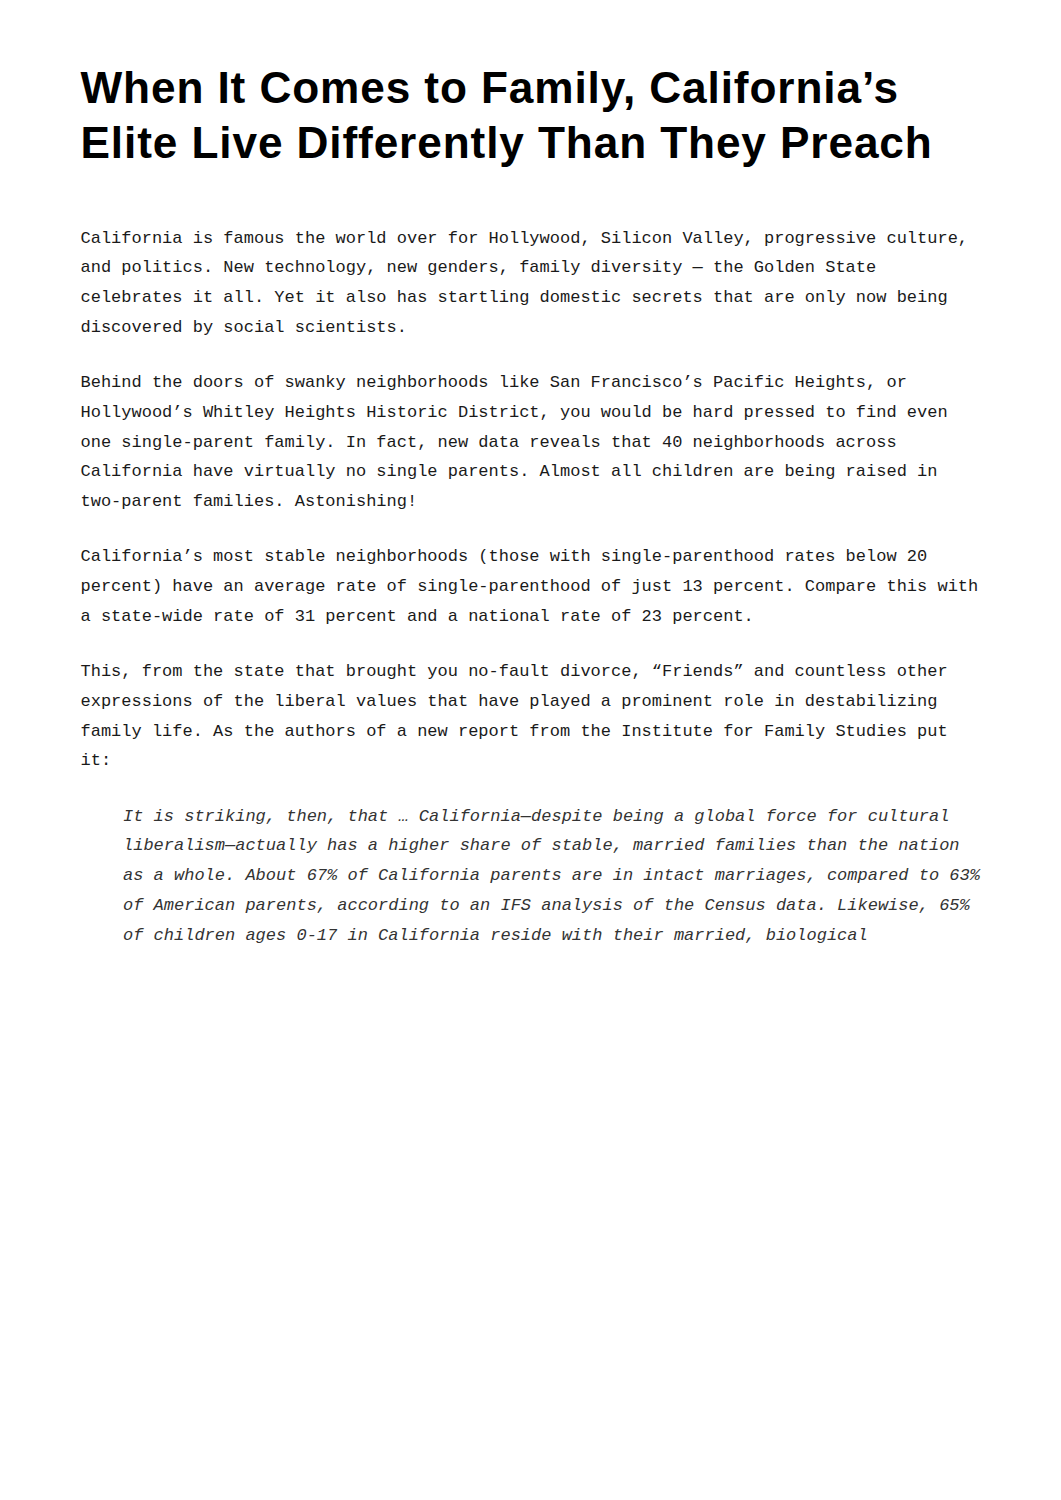When It Comes to Family, California’s Elite Live Differently Than They Preach
California is famous the world over for Hollywood, Silicon Valley, progressive culture, and politics. New technology, new genders, family diversity — the Golden State celebrates it all. Yet it also has startling domestic secrets that are only now being discovered by social scientists.
Behind the doors of swanky neighborhoods like San Francisco’s Pacific Heights, or Hollywood’s Whitley Heights Historic District, you would be hard pressed to find even one single-parent family. In fact, new data reveals that 40 neighborhoods across California have virtually no single parents. Almost all children are being raised in two-parent families. Astonishing!
California’s most stable neighborhoods (those with single-parenthood rates below 20 percent) have an average rate of single-parenthood of just 13 percent. Compare this with a state-wide rate of 31 percent and a national rate of 23 percent.
This, from the state that brought you no-fault divorce, “Friends” and countless other expressions of the liberal values that have played a prominent role in destabilizing family life. As the authors of a new report from the Institute for Family Studies put it:
It is striking, then, that … California—despite being a global force for cultural liberalism—actually has a higher share of stable, married families than the nation as a whole. About 67% of California parents are in intact marriages, compared to 63% of American parents, according to an IFS analysis of the Census data. Likewise, 65% of children ages 0-17 in California reside with their married, biological